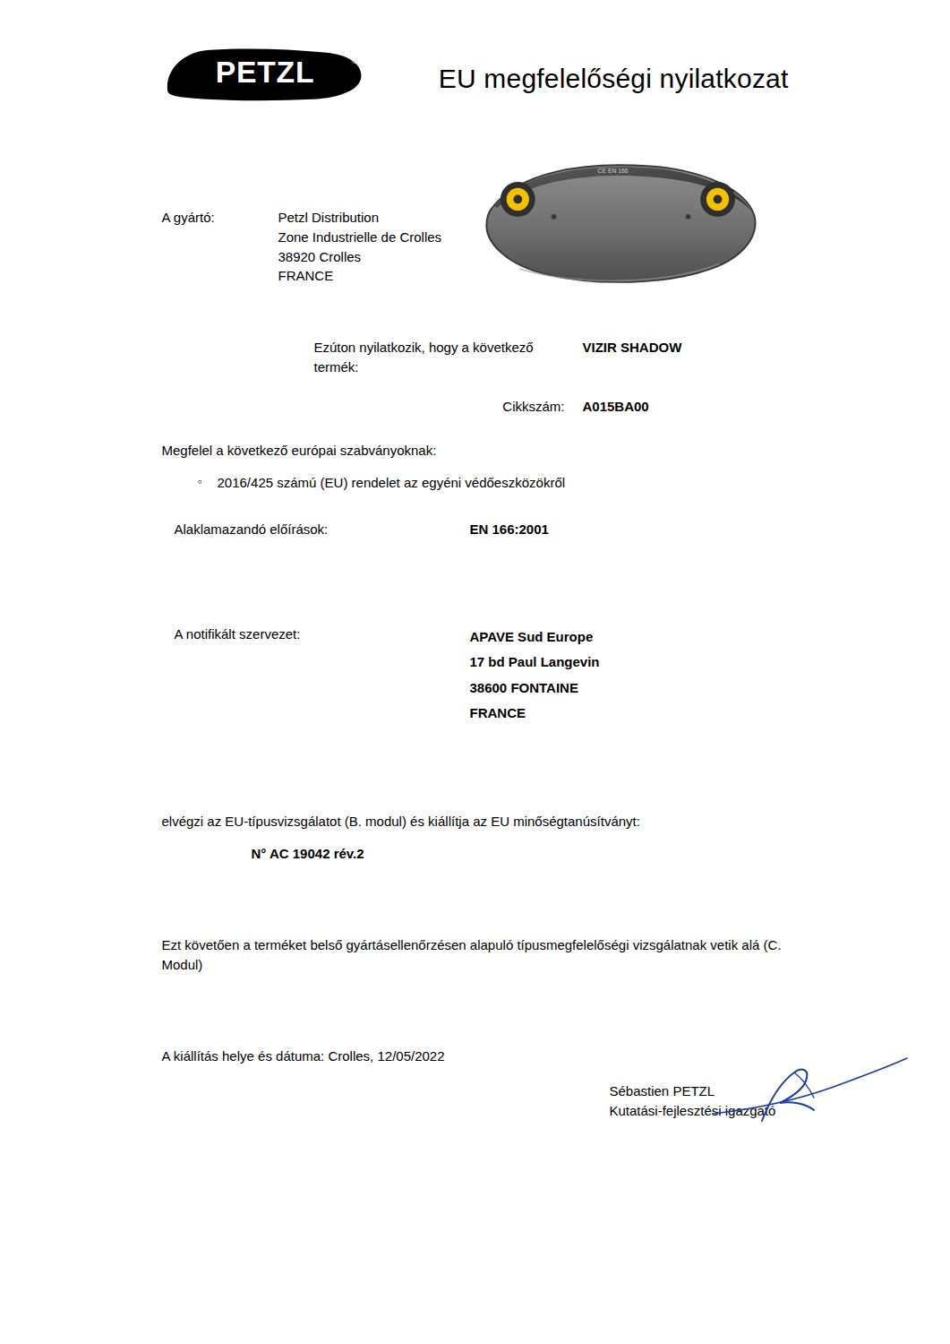PETZL ®
EU megfelelőségi nyilatkozat
A gyártó:
Petzl Distribution
Zone Industrielle de Crolles
38920 Crolles
FRANCE
◉ ◉ CE EN 166
Ezúton nyilatkozik, hogy a következő termék:
VIZIR SHADOW
Cikkszám:
A015BA00
Megfelel a következő európai szabványoknak:
2016/425 számú (EU) rendelet az egyéni védőeszközökről
Alaklamazandó előírások:
EN 166:2001
A notifikált szervezet:
APAVE Sud Europe
17 bd Paul Langevin
38600 FONTAINE
FRANCE
elvégzi az EU-típusvizsgálatot (B. modul) és kiállítja az EU minőségtanúsítványt:
N° AC 19042 rév.2
Ezt követően a terméket belső gyártásellenőrzésen alapuló típusmegfelelőségi vizsgálatnak vetik alá (C. Modul)
A kiállítás helye és dátuma: Crolles, 12/05/2022
Sébastien PETZL
Kutatási-fejlesztési igazgató